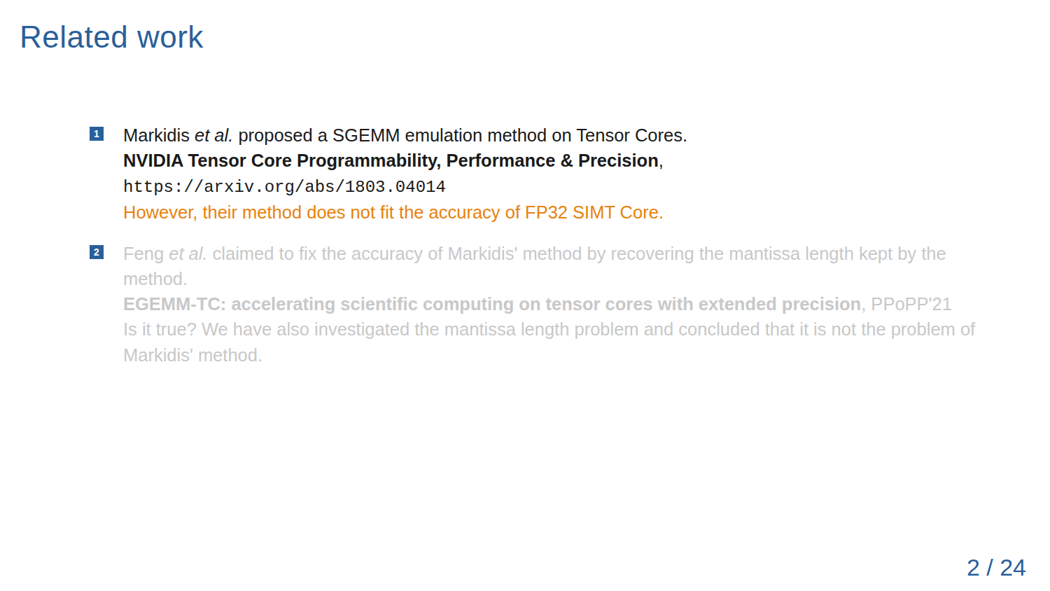Related work
1 Markidis et al. proposed a SGEMM emulation method on Tensor Cores.
NVIDIA Tensor Core Programmability, Performance & Precision,
https://arxiv.org/abs/1803.04014
However, their method does not fit the accuracy of FP32 SIMT Core.
2 Feng et al. claimed to fix the accuracy of Markidis' method by recovering the mantissa length kept by the method.
EGEMM-TC: accelerating scientific computing on tensor cores with extended precision, PPoPP'21
Is it true? We have also investigated the mantissa length problem and concluded that it is not the problem of Markidis' method.
2 / 24